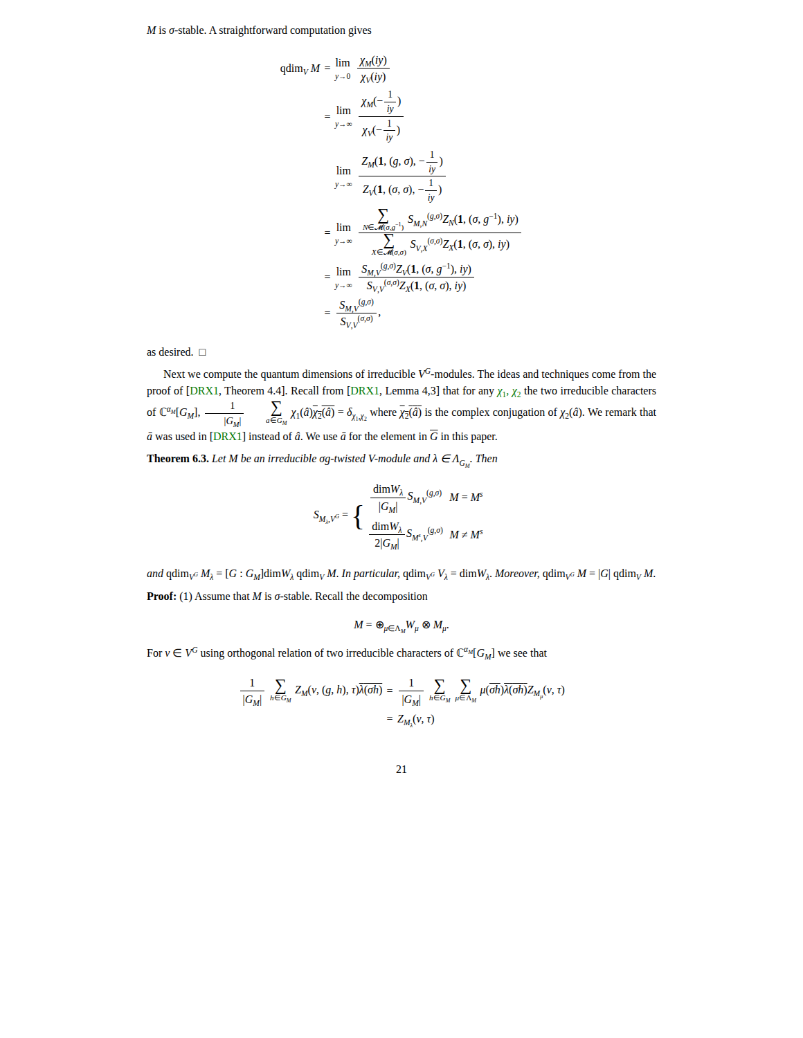M is σ-stable. A straightforward computation gives
| qdim V M | = | lim y →0 χ M ( iy ) χ V ( iy ) |
| | = | lim y →∞ χ M (− 1 iy ) χ V (− 1 iy ) |
| | | lim y →∞ Z M ( 1 , ( g , σ ), − 1 iy ) Z V ( 1 , ( σ , σ ), − 1 iy ) |
| | = | lim y →∞ ∑ N ∈𝓜( σ , g −1 ) S M , N ( g , σ ) Z N ( 1 , ( σ , g −1 ), iy ) ∑ X ∈𝓜( σ , σ ) S V , X ( σ , σ ) Z X ( 1 , ( σ , σ ), iy ) |
| | = | lim y →∞ S M , V ( g , σ ) Z V ( 1 , ( σ , g −1 ), iy ) S V , V ( σ , σ ) Z X ( 1 , ( σ , σ ), iy ) |
| | = | S M , V ( g , σ ) S V , V ( σ , σ ) , |
as desired. □
Next we compute the quantum dimensions of irreducible VG-modules. The ideas and techniques come from the proof of [DRX1, Theorem 4.4]. Recall from [DRX1, Lemma 4,3] that for any χ1, χ2 the two irreducible characters of ℂαM[GM], 1|GM| ∑a∈GM χ1(â)χ2(â) = δχ1,χ2 where χ2(â) is the complex conjugation of χ2(â). We remark that ā was used in [DRX1] instead of â. We use ā for the element in G in this paper.
Theorem 6.3. Let M be an irreducible σg-twisted V-module and λ ∈ ΛGM. Then
SMλ,VG = {
| dim W λ / G M / S M , V ( g , σ ) | M = M s |
| dim W λ 2/ G M / S M s , V ( g , σ ) | M ≠ M s |
and qdimVG Mλ = [G : GM]dimWλ qdimV M. In particular, qdimVG Vλ = dimWλ. Moreover, qdimVG M = |G| qdimV M.
Proof: (1) Assume that M is σ-stable. Recall the decomposition
M = ⊕μ∈ΛMWμ ⊗ Mμ.
For v ∈ VG using orthogonal relation of two irreducible characters of ℂαM[GM] we see that
| 1 / G M / ∑ h ∈ G M Z M ( v , ( g , h ), τ ) λ ( σh ) | = | 1 / G M / ∑ h ∈ G M ∑ μ ∈Λ M μ ( σh ) λ ( σh ) Z M μ ( v , τ ) |
| | = | Z M λ ( v , τ ) |
21